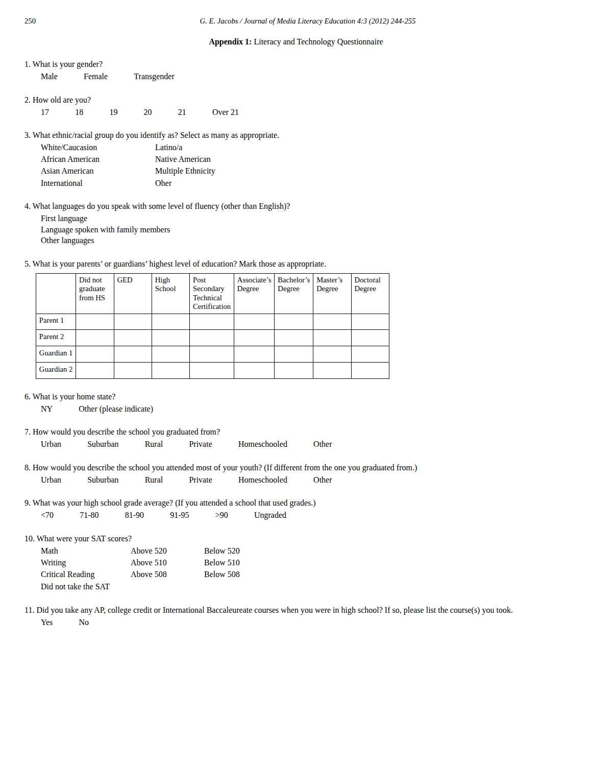250 G. E. Jacobs / Journal of Media Literacy Education 4:3 (2012) 244-255
Appendix 1: Literacy and Technology Questionnaire
1. What is your gender?
Male Female Transgender
2. How old are you?
1718192021 Over 21
3. What ethnic/racial group do you identify as? Select as many as appropriate.
White/Caucasion Latino/a African American Native American Asian American Multiple Ethnicity International Oher
4. What languages do you speak with some level of fluency (other than English)?
First language Language spoken with family members Other languages
5. What is your parents’ or guardians’ highest level of education? Mark those as appropriate.
| | Did not graduate from HS | GED | High School | Post Secondary Technical Certification | Associate’s Degree | Bachelor’s Degree | Master’s Degree | Doctoral Degree |
| --- | --- | --- | --- | --- | --- | --- | --- | --- |
| Parent 1 | | | | | | | | |
| Parent 2 | | | | | | | | |
| Guardian 1 | | | | | | | | |
| Guardian 2 | | | | | | | | |
6. What is your home state?
NY Other (please indicate)
7. How would you describe the school you graduated from?
Urban Suburban Rural Private Homeschooled Other
8. How would you describe the school you attended most of your youth? (If different from the one you graduated from.)
Urban Suburban Rural Private Homeschooled Other
9. What was your high school grade average? (If you attended a school that used grades.)
<7071-8081-9091-95>90 Ungraded
10. What were your SAT scores?
Math Above 520 Below 520 Writing Above 510 Below 510 Critical Reading Above 508 Below 508
Did not take the SAT
11. Did you take any AP, college credit or International Baccaleureate courses when you were in high school? If so, please list the course(s) you took.
Yes No